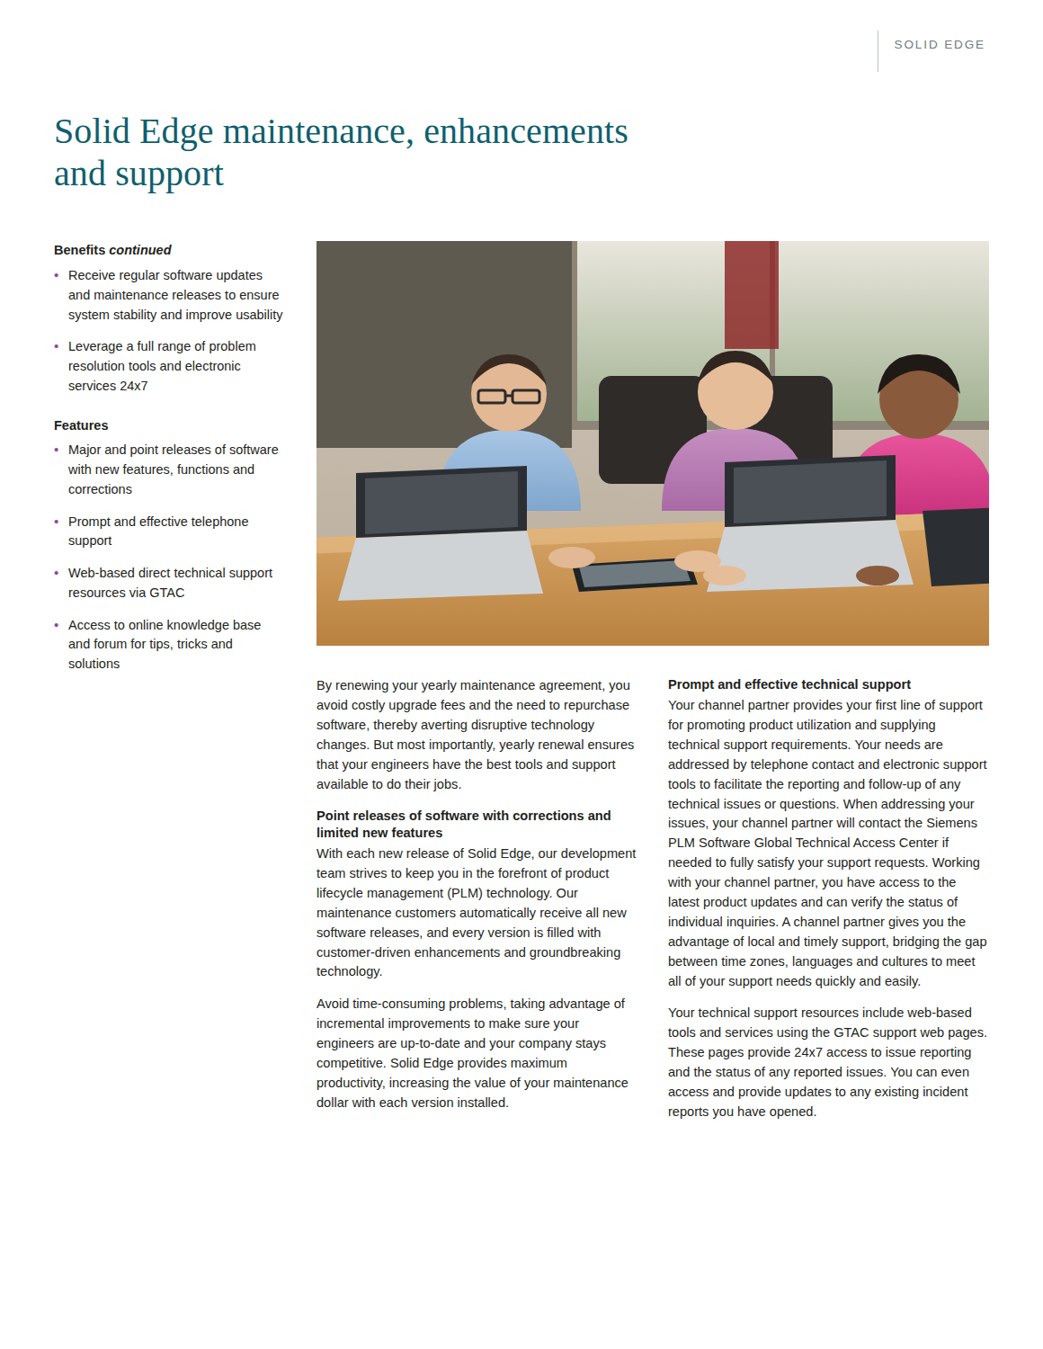Solid Edge
Solid Edge maintenance, enhancements
and support
Benefits continued
Receive regular software updates and maintenance releases to ensure system stability and improve usability
Leverage a full range of problem resolution tools and electronic services 24x7
Features
Major and point releases of software with new features, functions and corrections
Prompt and effective telephone support
Web-based direct technical support resources via GTAC
Access to online knowledge base and forum for tips, tricks and solutions
By renewing your yearly maintenance agreement, you avoid costly upgrade fees and the need to repurchase software, thereby averting disruptive technology changes. But most importantly, yearly renewal ensures that your engineers have the best tools and support available to do their jobs.
Point releases of software with corrections and limited new features
With each new release of Solid Edge, our development team strives to keep you in the forefront of product lifecycle management (PLM) technology. Our maintenance customers automatically receive all new software releases, and every version is filled with customer-driven enhancements and groundbreaking technology.
Avoid time-consuming problems, taking advantage of incremental improvements to make sure your engineers are up-to-date and your company stays competitive. Solid Edge provides maximum productivity, increasing the value of your maintenance dollar with each version installed.
Prompt and effective technical support
Your channel partner provides your first line of support for promoting product utilization and supplying technical support requirements. Your needs are addressed by telephone contact and electronic support tools to facilitate the reporting and follow-up of any technical issues or questions. When addressing your issues, your channel partner will contact the Siemens PLM Software Global Technical Access Center if needed to fully satisfy your support requests. Working with your channel partner, you have access to the latest product updates and can verify the status of individual inquiries. A channel partner gives you the advantage of local and timely support, bridging the gap between time zones, languages and cultures to meet all of your support needs quickly and easily.
Your technical support resources include web-based tools and services using the GTAC support web pages. These pages provide 24x7 access to issue reporting and the status of any reported issues. You can even access and provide updates to any existing incident reports you have opened.